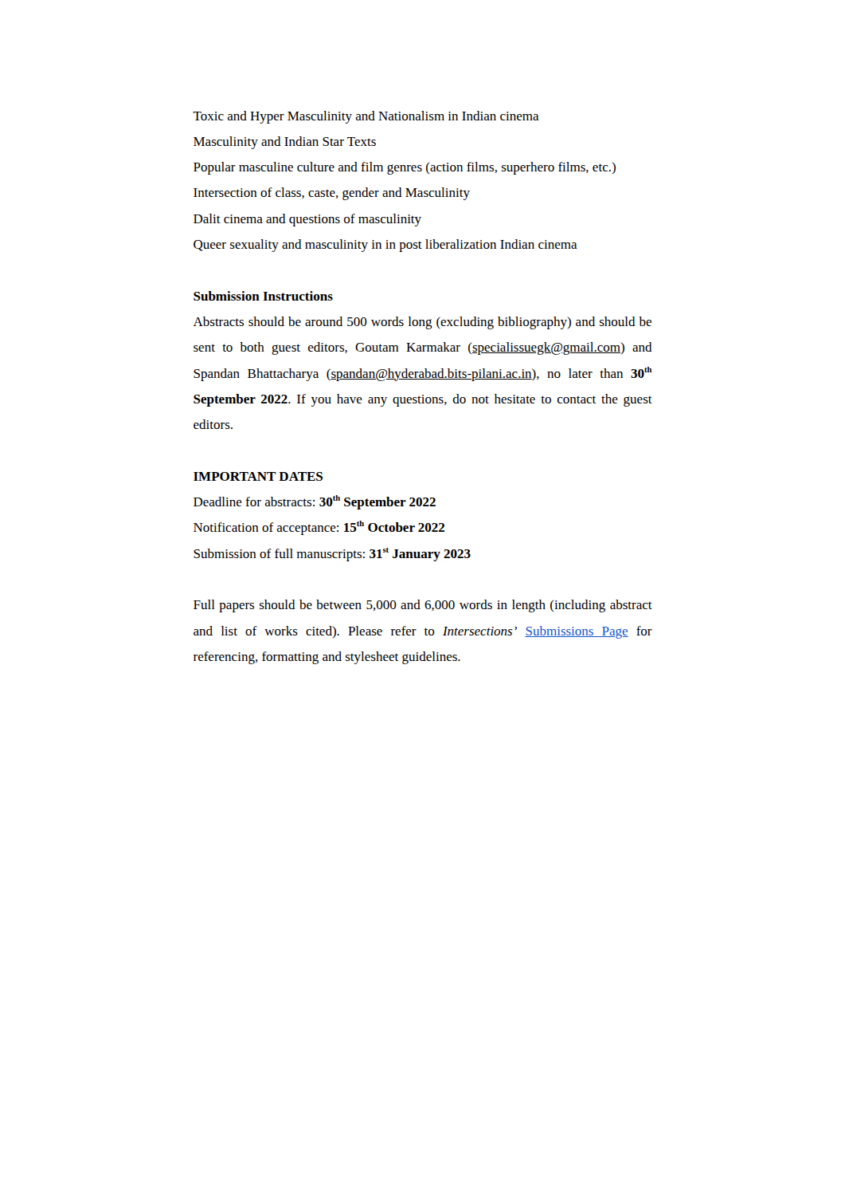Toxic and Hyper Masculinity and Nationalism in Indian cinema
Masculinity and Indian Star Texts
Popular masculine culture and film genres (action films, superhero films, etc.)
Intersection of class, caste, gender and Masculinity
Dalit cinema and questions of masculinity
Queer sexuality and masculinity in in post liberalization Indian cinema
Submission Instructions
Abstracts should be around 500 words long (excluding bibliography) and should be sent to both guest editors, Goutam Karmakar (specialissuegk@gmail.com) and Spandan Bhattacharya (spandan@hyderabad.bits-pilani.ac.in), no later than 30th September 2022. If you have any questions, do not hesitate to contact the guest editors.
IMPORTANT DATES
Deadline for abstracts: 30th September 2022
Notification of acceptance: 15th October 2022
Submission of full manuscripts: 31st January 2023
Full papers should be between 5,000 and 6,000 words in length (including abstract and list of works cited). Please refer to Intersections’ Submissions Page for referencing, formatting and stylesheet guidelines.